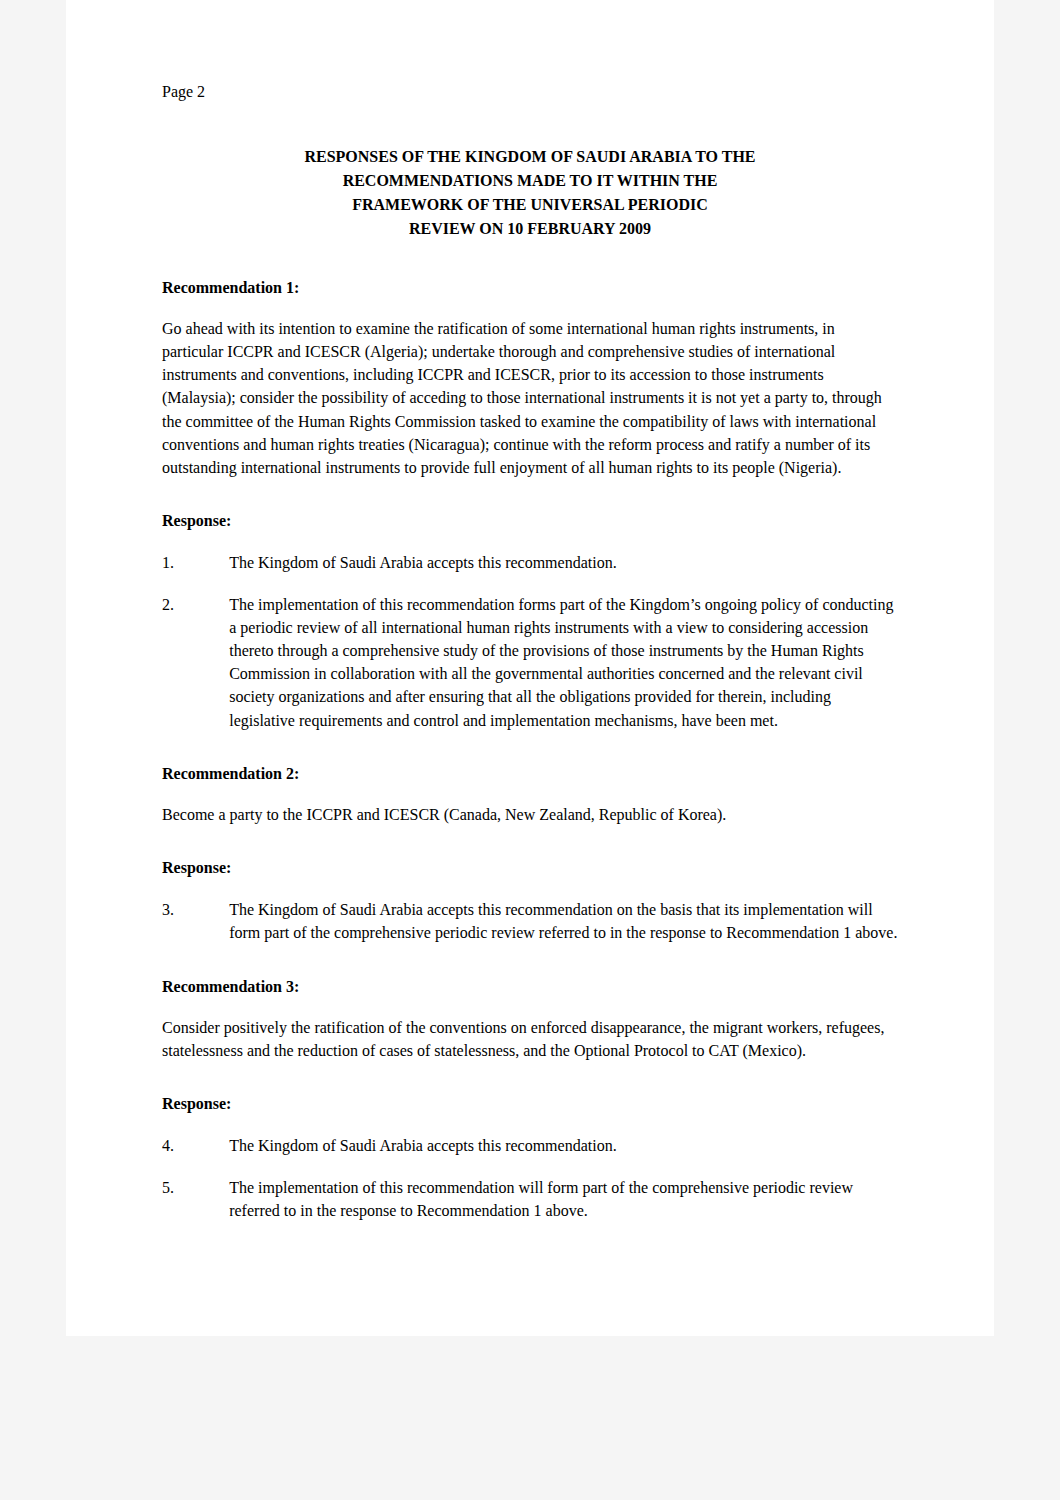Page 2
Responses of the Kingdom of Saudi Arabia to the
Recommendations Made to It Within the
Framework of the Universal Periodic
Review on 10 February 2009
Recommendation 1:
Go ahead with its intention to examine the ratification of some international human rights instruments, in particular ICCPR and ICESCR (Algeria); undertake thorough and comprehensive studies of international instruments and conventions, including ICCPR and ICESCR, prior to its accession to those instruments (Malaysia); consider the possibility of acceding to those international instruments it is not yet a party to, through the committee of the Human Rights Commission tasked to examine the compatibility of laws with international conventions and human rights treaties (Nicaragua); continue with the reform process and ratify a number of its outstanding international instruments to provide full enjoyment of all human rights to its people (Nigeria).
Response:
1. The Kingdom of Saudi Arabia accepts this recommendation.
2. The implementation of this recommendation forms part of the Kingdom’s ongoing policy of conducting a periodic review of all international human rights instruments with a view to considering accession thereto through a comprehensive study of the provisions of those instruments by the Human Rights Commission in collaboration with all the governmental authorities concerned and the relevant civil society organizations and after ensuring that all the obligations provided for therein, including legislative requirements and control and implementation mechanisms, have been met.
Recommendation 2:
Become a party to the ICCPR and ICESCR (Canada, New Zealand, Republic of Korea).
Response:
3. The Kingdom of Saudi Arabia accepts this recommendation on the basis that its implementation will form part of the comprehensive periodic review referred to in the response to Recommendation 1 above.
Recommendation 3:
Consider positively the ratification of the conventions on enforced disappearance, the migrant workers, refugees, statelessness and the reduction of cases of statelessness, and the Optional Protocol to CAT (Mexico).
Response:
4. The Kingdom of Saudi Arabia accepts this recommendation.
5. The implementation of this recommendation will form part of the comprehensive periodic review referred to in the response to Recommendation 1 above.